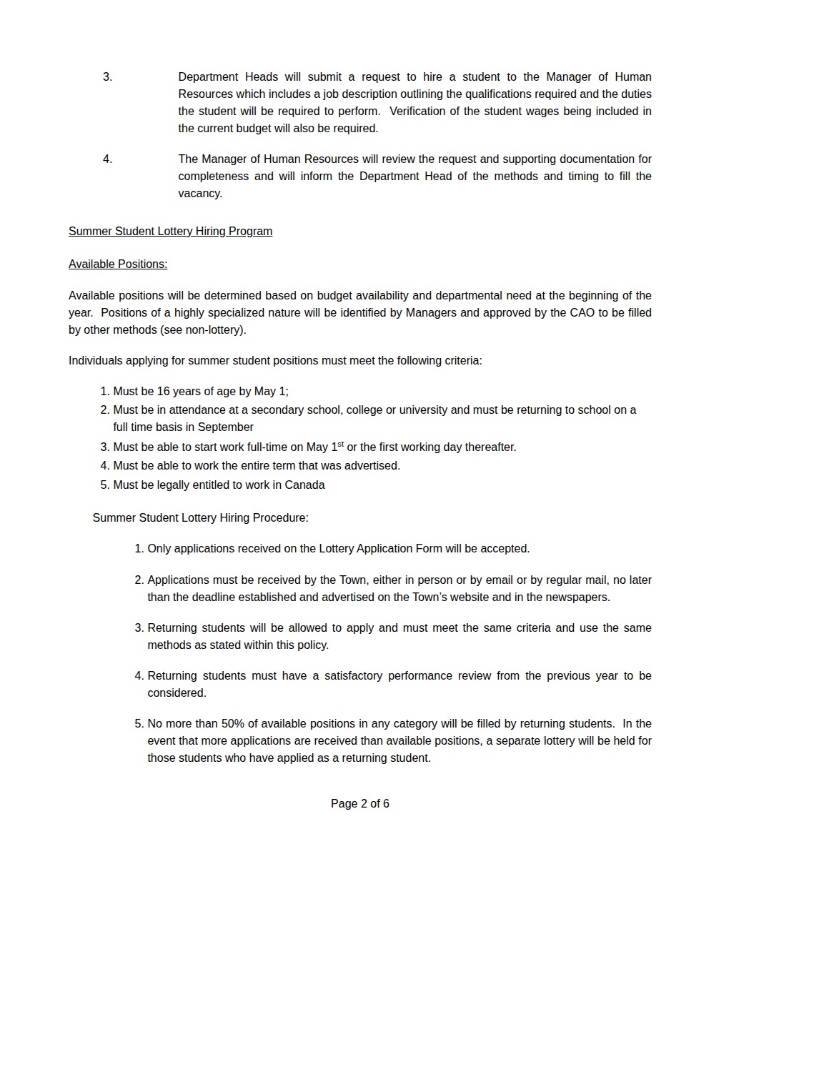Department Heads will submit a request to hire a student to the Manager of Human Resources which includes a job description outlining the qualifications required and the duties the student will be required to perform. Verification of the student wages being included in the current budget will also be required.
The Manager of Human Resources will review the request and supporting documentation for completeness and will inform the Department Head of the methods and timing to fill the vacancy.
Summer Student Lottery Hiring Program
Available Positions:
Available positions will be determined based on budget availability and departmental need at the beginning of the year. Positions of a highly specialized nature will be identified by Managers and approved by the CAO to be filled by other methods (see non-lottery).
Individuals applying for summer student positions must meet the following criteria:
Must be 16 years of age by May 1;
Must be in attendance at a secondary school, college or university and must be returning to school on a full time basis in September
Must be able to start work full-time on May 1st or the first working day thereafter.
Must be able to work the entire term that was advertised.
Must be legally entitled to work in Canada
Summer Student Lottery Hiring Procedure:
Only applications received on the Lottery Application Form will be accepted.
Applications must be received by the Town, either in person or by email or by regular mail, no later than the deadline established and advertised on the Town’s website and in the newspapers.
Returning students will be allowed to apply and must meet the same criteria and use the same methods as stated within this policy.
Returning students must have a satisfactory performance review from the previous year to be considered.
No more than 50% of available positions in any category will be filled by returning students. In the event that more applications are received than available positions, a separate lottery will be held for those students who have applied as a returning student.
Page 2 of 6